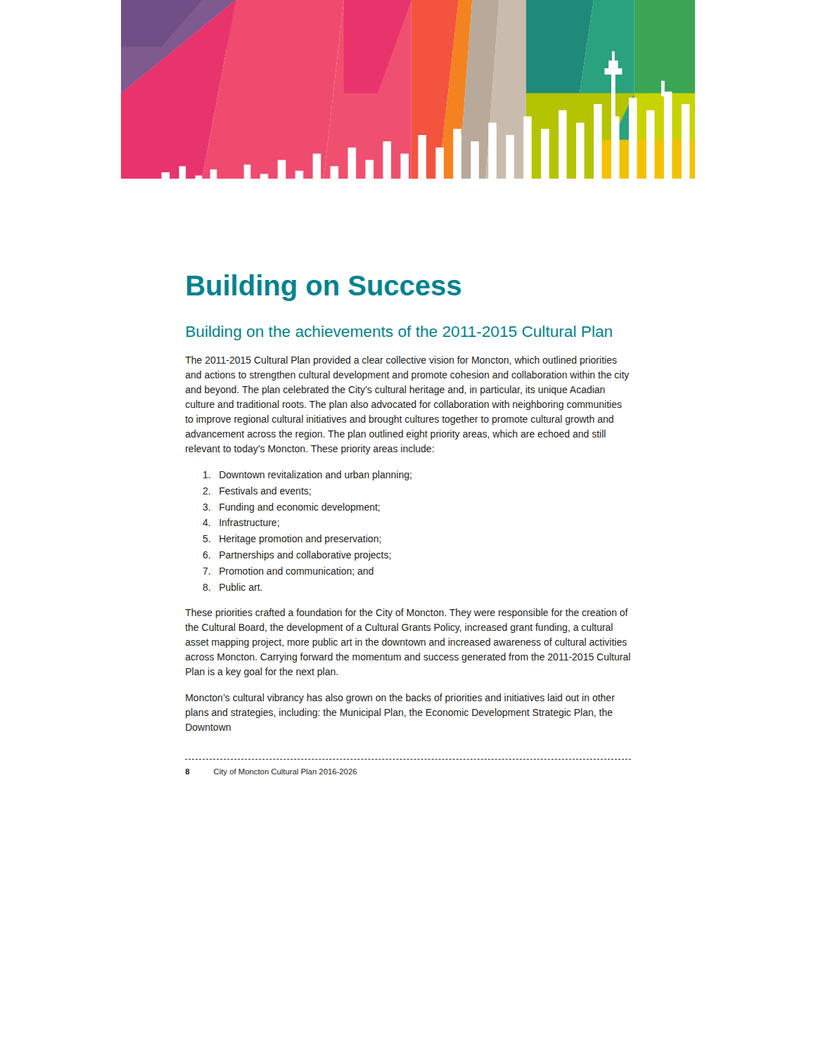Building on Success
Building on the achievements of the 2011-2015 Cultural Plan
The 2011-2015 Cultural Plan provided a clear collective vision for Moncton, which outlined priorities and actions to strengthen cultural development and promote cohesion and collaboration within the city and beyond. The plan celebrated the City’s cultural heritage and, in particular, its unique Acadian culture and traditional roots. The plan also advocated for collaboration with neighboring communities to improve regional cultural initiatives and brought cultures together to promote cultural growth and advancement across the region. The plan outlined eight priority areas, which are echoed and still relevant to today’s Moncton. These priority areas include:
Downtown revitalization and urban planning;
Festivals and events;
Funding and economic development;
Infrastructure;
Heritage promotion and preservation;
Partnerships and collaborative projects;
Promotion and communication; and
Public art.
These priorities crafted a foundation for the City of Moncton. They were responsible for the creation of the Cultural Board, the development of a Cultural Grants Policy, increased grant funding, a cultural asset mapping project, more public art in the downtown and increased awareness of cultural activities across Moncton. Carrying forward the momentum and success generated from the 2011-2015 Cultural Plan is a key goal for the next plan.
Moncton’s cultural vibrancy has also grown on the backs of priorities and initiatives laid out in other plans and strategies, including: the Municipal Plan, the Economic Development Strategic Plan, the Downtown
8 City of Moncton Cultural Plan 2016-2026